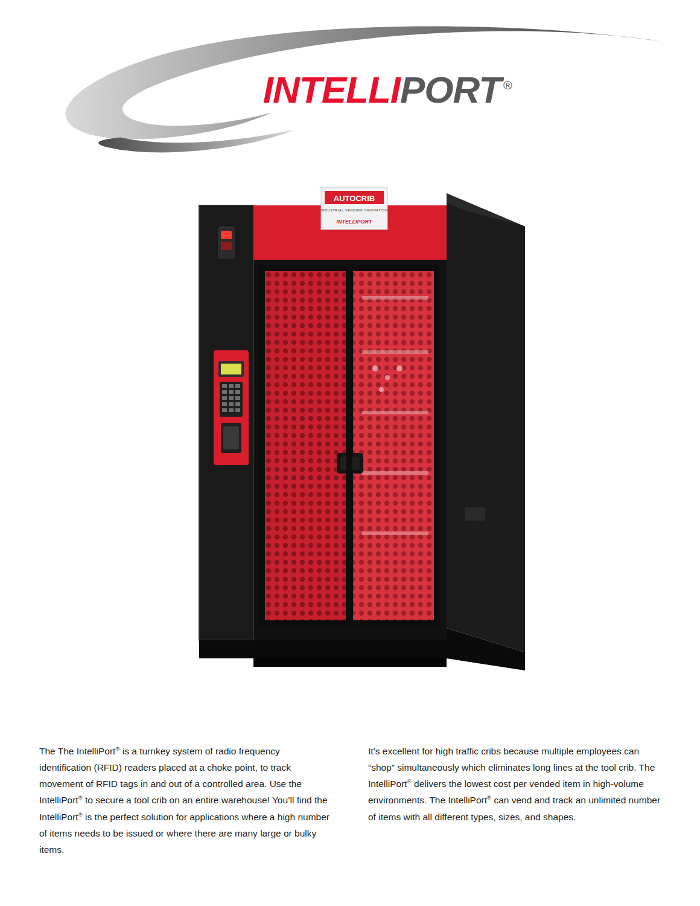INTELLI PORT®
IntelliPort RFID-enabled tool crib enclosure A tall black cabinet with a red header panel bearing the AutoCrib logo, a red keypad column on the left, a stack light on top, and two perforated red mesh doors with a black handle. AUTOCRIB INDUSTRIAL VENDING INNOVATION INTELLIPORT
The The IntelliPort® is a turnkey system of radio frequency identification (RFID) readers placed at a choke point, to track movement of RFID tags in and out of a controlled area. Use the IntelliPort® to secure a tool crib on an entire warehouse! You’ll find the IntelliPort® is the perfect solution for applications where a high number of items needs to be issued or where there are many large or bulky items.
It’s excellent for high traffic cribs because multiple employees can “shop” simultaneously which eliminates long lines at the tool crib. The IntelliPort® delivers the lowest cost per vended item in high-volume environments. The IntelliPort® can vend and track an unlimited number of items with all different types, sizes, and shapes.